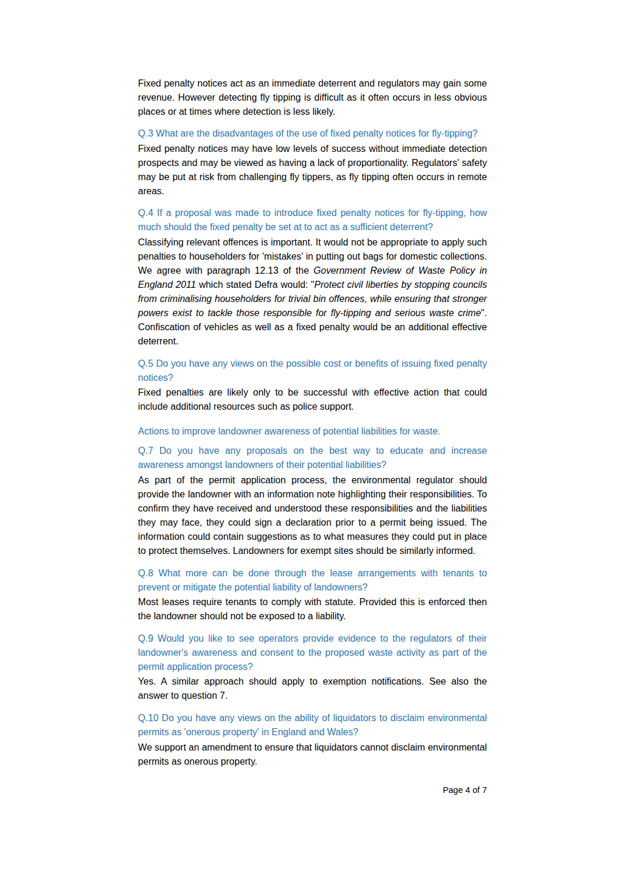Fixed penalty notices act as an immediate deterrent and regulators may gain some revenue. However detecting fly tipping is difficult as it often occurs in less obvious places or at times where detection is less likely.
Q.3 What are the disadvantages of the use of fixed penalty notices for fly-tipping?
Fixed penalty notices may have low levels of success without immediate detection prospects and may be viewed as having a lack of proportionality. Regulators' safety may be put at risk from challenging fly tippers, as fly tipping often occurs in remote areas.
Q.4 If a proposal was made to introduce fixed penalty notices for fly-tipping, how much should the fixed penalty be set at to act as a sufficient deterrent?
Classifying relevant offences is important. It would not be appropriate to apply such penalties to householders for 'mistakes' in putting out bags for domestic collections. We agree with paragraph 12.13 of the Government Review of Waste Policy in England 2011 which stated Defra would: "Protect civil liberties by stopping councils from criminalising householders for trivial bin offences, while ensuring that stronger powers exist to tackle those responsible for fly-tipping and serious waste crime". Confiscation of vehicles as well as a fixed penalty would be an additional effective deterrent.
Q.5 Do you have any views on the possible cost or benefits of issuing fixed penalty notices?
Fixed penalties are likely only to be successful with effective action that could include additional resources such as police support.
Actions to improve landowner awareness of potential liabilities for waste.
Q.7 Do you have any proposals on the best way to educate and increase awareness amongst landowners of their potential liabilities?
As part of the permit application process, the environmental regulator should provide the landowner with an information note highlighting their responsibilities. To confirm they have received and understood these responsibilities and the liabilities they may face, they could sign a declaration prior to a permit being issued. The information could contain suggestions as to what measures they could put in place to protect themselves. Landowners for exempt sites should be similarly informed.
Q.8 What more can be done through the lease arrangements with tenants to prevent or mitigate the potential liability of landowners?
Most leases require tenants to comply with statute. Provided this is enforced then the landowner should not be exposed to a liability.
Q.9 Would you like to see operators provide evidence to the regulators of their landowner's awareness and consent to the proposed waste activity as part of the permit application process?
Yes. A similar approach should apply to exemption notifications. See also the answer to question 7.
Q.10 Do you have any views on the ability of liquidators to disclaim environmental permits as 'onerous property' in England and Wales?
We support an amendment to ensure that liquidators cannot disclaim environmental permits as onerous property.
Page 4 of 7